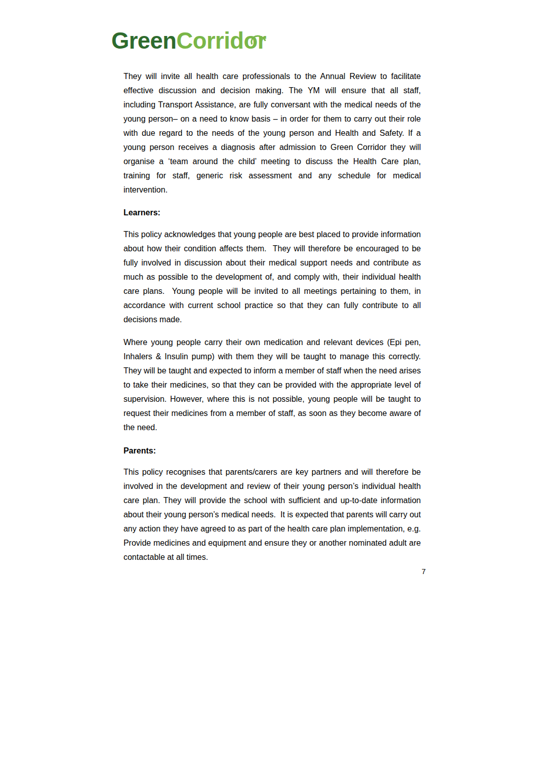Green Corrido r
They will invite all health care professionals to the Annual Review to facilitate effective discussion and decision making. The YM will ensure that all staff, including Transport Assistance, are fully conversant with the medical needs of the young person– on a need to know basis – in order for them to carry out their role with due regard to the needs of the young person and Health and Safety. If a young person receives a diagnosis after admission to Green Corridor they will organise a ‘team around the child’ meeting to discuss the Health Care plan, training for staff, generic risk assessment and any schedule for medical intervention.
Learners:
This policy acknowledges that young people are best placed to provide information about how their condition affects them. They will therefore be encouraged to be fully involved in discussion about their medical support needs and contribute as much as possible to the development of, and comply with, their individual health care plans. Young people will be invited to all meetings pertaining to them, in accordance with current school practice so that they can fully contribute to all decisions made.
Where young people carry their own medication and relevant devices (Epi pen, Inhalers & Insulin pump) with them they will be taught to manage this correctly. They will be taught and expected to inform a member of staff when the need arises to take their medicines, so that they can be provided with the appropriate level of supervision. However, where this is not possible, young people will be taught to request their medicines from a member of staff, as soon as they become aware of the need.
Parents:
This policy recognises that parents/carers are key partners and will therefore be involved in the development and review of their young person’s individual health care plan. They will provide the school with sufficient and up-to-date information about their young person’s medical needs. It is expected that parents will carry out any action they have agreed to as part of the health care plan implementation, e.g. Provide medicines and equipment and ensure they or another nominated adult are contactable at all times.
7